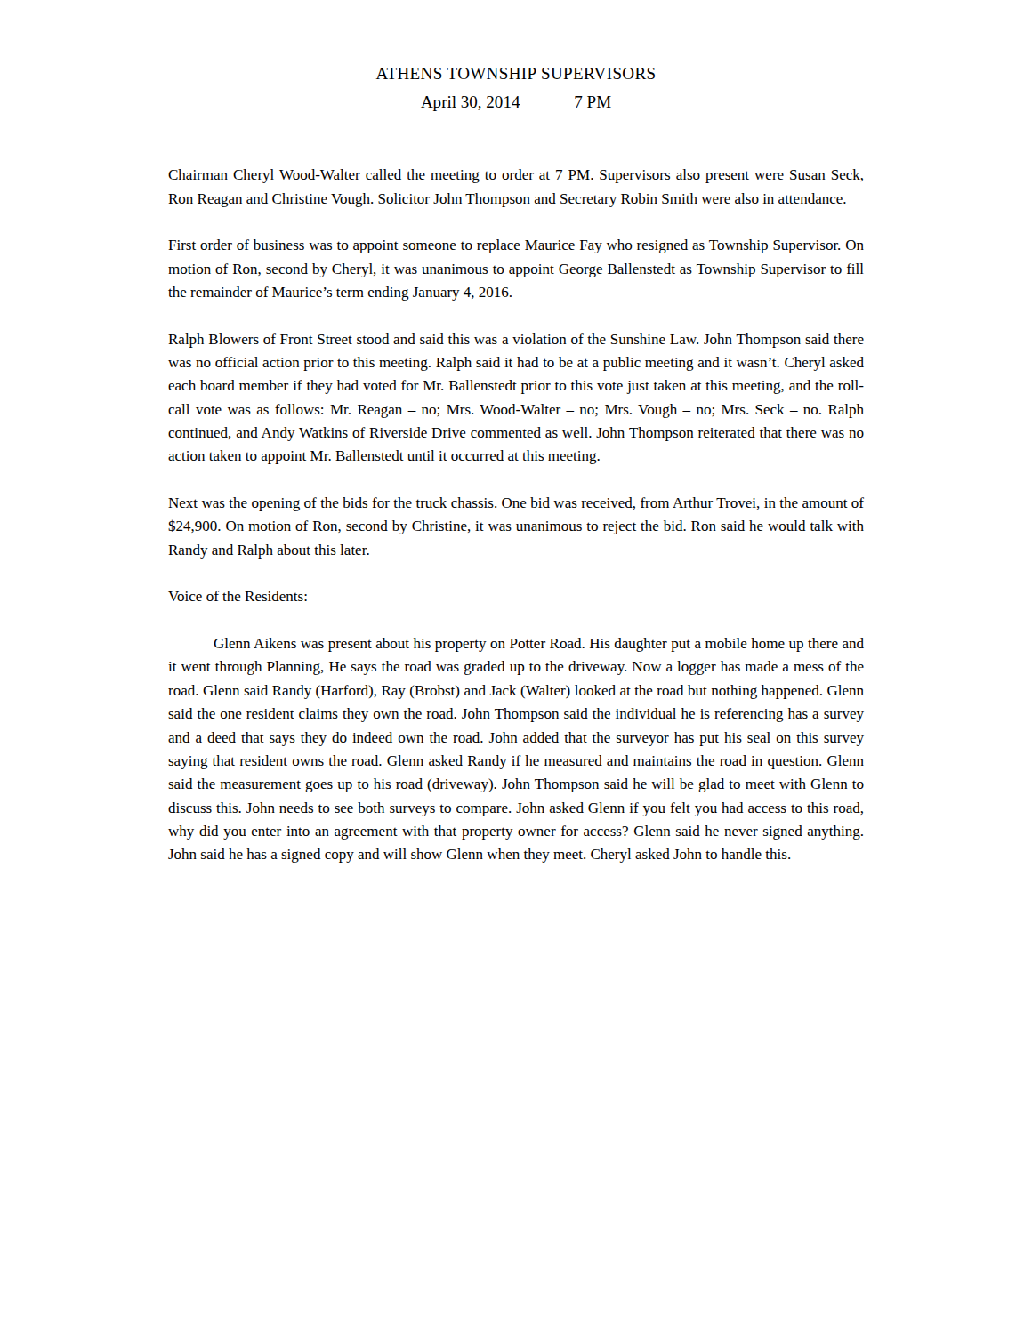Athens Township Supervisors April 30, 2014 7 PM
Chairman Cheryl Wood-Walter called the meeting to order at 7 PM. Supervisors also present were Susan Seck, Ron Reagan and Christine Vough. Solicitor John Thompson and Secretary Robin Smith were also in attendance.
First order of business was to appoint someone to replace Maurice Fay who resigned as Township Supervisor. On motion of Ron, second by Cheryl, it was unanimous to appoint George Ballenstedt as Township Supervisor to fill the remainder of Maurice’s term ending January 4, 2016.
Ralph Blowers of Front Street stood and said this was a violation of the Sunshine Law. John Thompson said there was no official action prior to this meeting. Ralph said it had to be at a public meeting and it wasn’t. Cheryl asked each board member if they had voted for Mr. Ballenstedt prior to this vote just taken at this meeting, and the roll-call vote was as follows: Mr. Reagan – no; Mrs. Wood-Walter – no; Mrs. Vough – no; Mrs. Seck – no. Ralph continued, and Andy Watkins of Riverside Drive commented as well. John Thompson reiterated that there was no action taken to appoint Mr. Ballenstedt until it occurred at this meeting.
Next was the opening of the bids for the truck chassis. One bid was received, from Arthur Trovei, in the amount of $24,900. On motion of Ron, second by Christine, it was unanimous to reject the bid. Ron said he would talk with Randy and Ralph about this later.
Voice of the Residents:
Glenn Aikens was present about his property on Potter Road. His daughter put a mobile home up there and it went through Planning, He says the road was graded up to the driveway. Now a logger has made a mess of the road. Glenn said Randy (Harford), Ray (Brobst) and Jack (Walter) looked at the road but nothing happened. Glenn said the one resident claims they own the road. John Thompson said the individual he is referencing has a survey and a deed that says they do indeed own the road. John added that the surveyor has put his seal on this survey saying that resident owns the road. Glenn asked Randy if he measured and maintains the road in question. Glenn said the measurement goes up to his road (driveway). John Thompson said he will be glad to meet with Glenn to discuss this. John needs to see both surveys to compare. John asked Glenn if you felt you had access to this road, why did you enter into an agreement with that property owner for access? Glenn said he never signed anything. John said he has a signed copy and will show Glenn when they meet. Cheryl asked John to handle this.